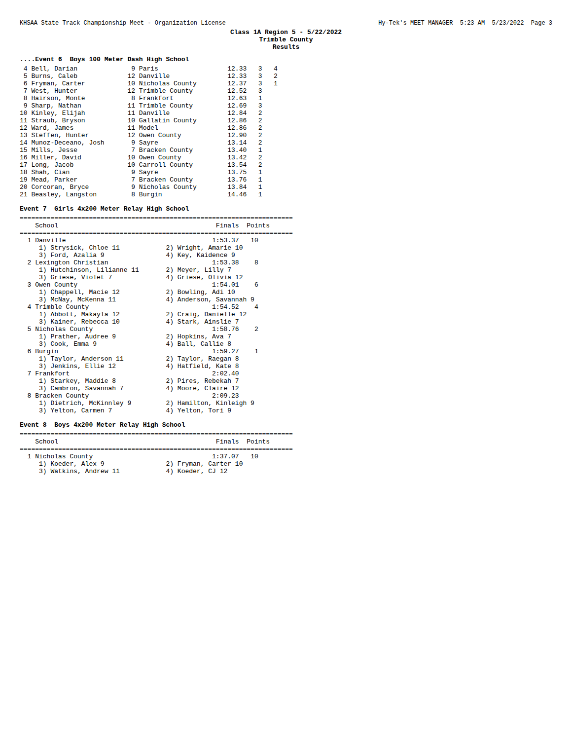KHSAA State Track Championship Meet - Organization License Hy-Tek's MEET MANAGER 5:23 AM 5/23/2022 Page 3
Class 1A Region 5 - 5/22/2022
Trimble County
Results
....Event 6 Boys 100 Meter Dash High School
 4 Bell, Darian              9 Paris                  12.33   3   4
 5 Burns, Caleb             12 Danville               12.33   3   2
 6 Fryman, Carter           10 Nicholas County        12.37   3   1
 7 West, Hunter             12 Trimble County         12.52   3
 8 Hairson, Monte            8 Frankfort              12.63   1
 9 Sharp, Nathan            11 Trimble County         12.69   3
10 Kinley, Elijah           11 Danville               12.84   2
11 Straub, Bryson           10 Gallatin County        12.86   2
12 Ward, James              11 Model                  12.86   2
13 Steffen, Hunter          12 Owen County            12.90   2
14 Munoz-Deceano, Josh       9 Sayre                  13.14   2
15 Mills, Jesse              7 Bracken County         13.40   1
16 Miller, David            10 Owen County            13.42   2
17 Long, Jacob              10 Carroll County         13.54   2
18 Shah, Cian                9 Sayre                  13.75   1
19 Mead, Parker              7 Bracken County         13.76   1
20 Corcoran, Bryce           9 Nicholas County        13.84   1
21 Beasley, Langston         8 Burgin                 14.46   1
Event 7 Girls 4x200 Meter Relay High School
=======================================================================
    School                                         Finals  Points
=======================================================================
  1 Danville                                      1:53.37   10
     1) Strysick, Chloe 11            2) Wright, Amarie 10
     3) Ford, Azalia 9                4) Key, Kaidence 9
  2 Lexington Christian                           1:53.38    8
     1) Hutchinson, Lilianne 11       2) Meyer, Lilly 7
     3) Griese, Violet 7              4) Griese, Olivia 12
  3 Owen County                                   1:54.01    6
     1) Chappell, Macie 12            2) Bowling, Adi 10
     3) McNay, McKenna 11             4) Anderson, Savannah 9
  4 Trimble County                                1:54.52    4
     1) Abbott, Makayla 12            2) Craig, Danielle 12
     3) Kainer, Rebecca 10            4) Stark, Ainslie 7
  5 Nicholas County                               1:58.76    2
     1) Prather, Audree 9             2) Hopkins, Ava 7
     3) Cook, Emma 9                  4) Ball, Callie 8
  6 Burgin                                        1:59.27    1
     1) Taylor, Anderson 11           2) Taylor, Raegan 8
     3) Jenkins, Ellie 12             4) Hatfield, Kate 8
  7 Frankfort                                     2:02.40
     1) Starkey, Maddie 8             2) Pires, Rebekah 7
     3) Cambron, Savannah 7           4) Moore, Claire 12
  8 Bracken County                                2:09.23
     1) Dietrich, McKinnley 9         2) Hamilton, Kinleigh 9
     3) Yelton, Carmen 7              4) Yelton, Tori 9
Event 8 Boys 4x200 Meter Relay High School
=======================================================================
    School                                         Finals  Points
=======================================================================
  1 Nicholas County                               1:37.07   10
     1) Koeder, Alex 9                2) Fryman, Carter 10
     3) Watkins, Andrew 11            4) Koeder, CJ 12